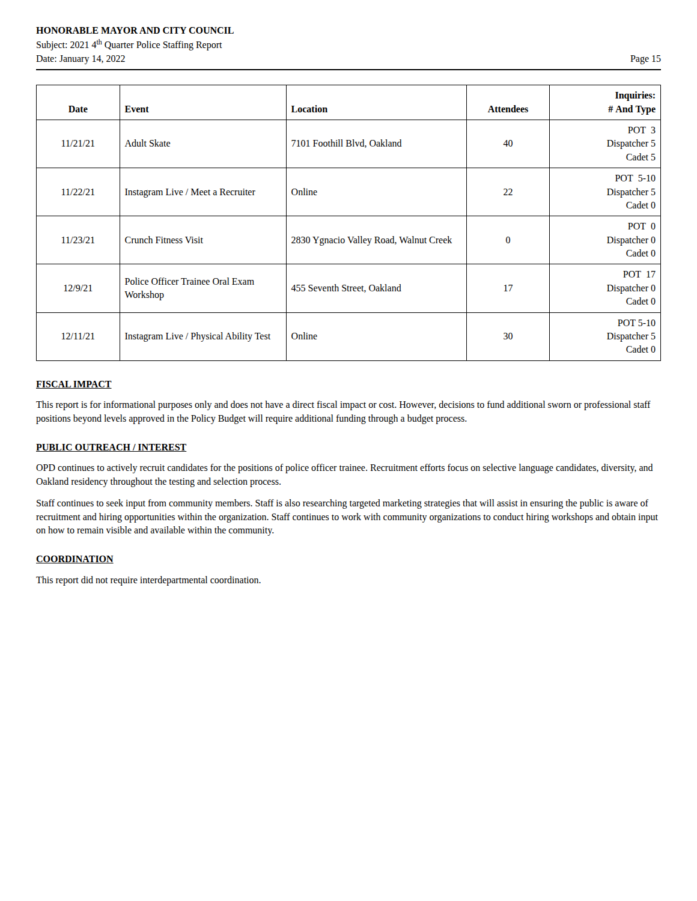Honorable Mayor and City Council
Subject: 2021 4th Quarter Police Staffing Report
Date: January 14, 2022
Page 15
| Date | Event | Location | Attendees | Inquiries: # And Type |
| --- | --- | --- | --- | --- |
| 11/21/21 | Adult Skate | 7101 Foothill Blvd, Oakland | 40 | POT 3 Dispatcher 5 Cadet 5 |
| 11/22/21 | Instagram Live / Meet a Recruiter | Online | 22 | POT 5-10 Dispatcher 5 Cadet 0 |
| 11/23/21 | Crunch Fitness Visit | 2830 Ygnacio Valley Road, Walnut Creek | 0 | POT 0 Dispatcher 0 Cadet 0 |
| 12/9/21 | Police Officer Trainee Oral Exam Workshop | 455 Seventh Street, Oakland | 17 | POT 17 Dispatcher 0 Cadet 0 |
| 12/11/21 | Instagram Live / Physical Ability Test | Online | 30 | POT 5-10 Dispatcher 5 Cadet 0 |
Fiscal Impact
This report is for informational purposes only and does not have a direct fiscal impact or cost. However, decisions to fund additional sworn or professional staff positions beyond levels approved in the Policy Budget will require additional funding through a budget process.
Public Outreach / Interest
OPD continues to actively recruit candidates for the positions of police officer trainee. Recruitment efforts focus on selective language candidates, diversity, and Oakland residency throughout the testing and selection process.
Staff continues to seek input from community members. Staff is also researching targeted marketing strategies that will assist in ensuring the public is aware of recruitment and hiring opportunities within the organization. Staff continues to work with community organizations to conduct hiring workshops and obtain input on how to remain visible and available within the community.
Coordination
This report did not require interdepartmental coordination.